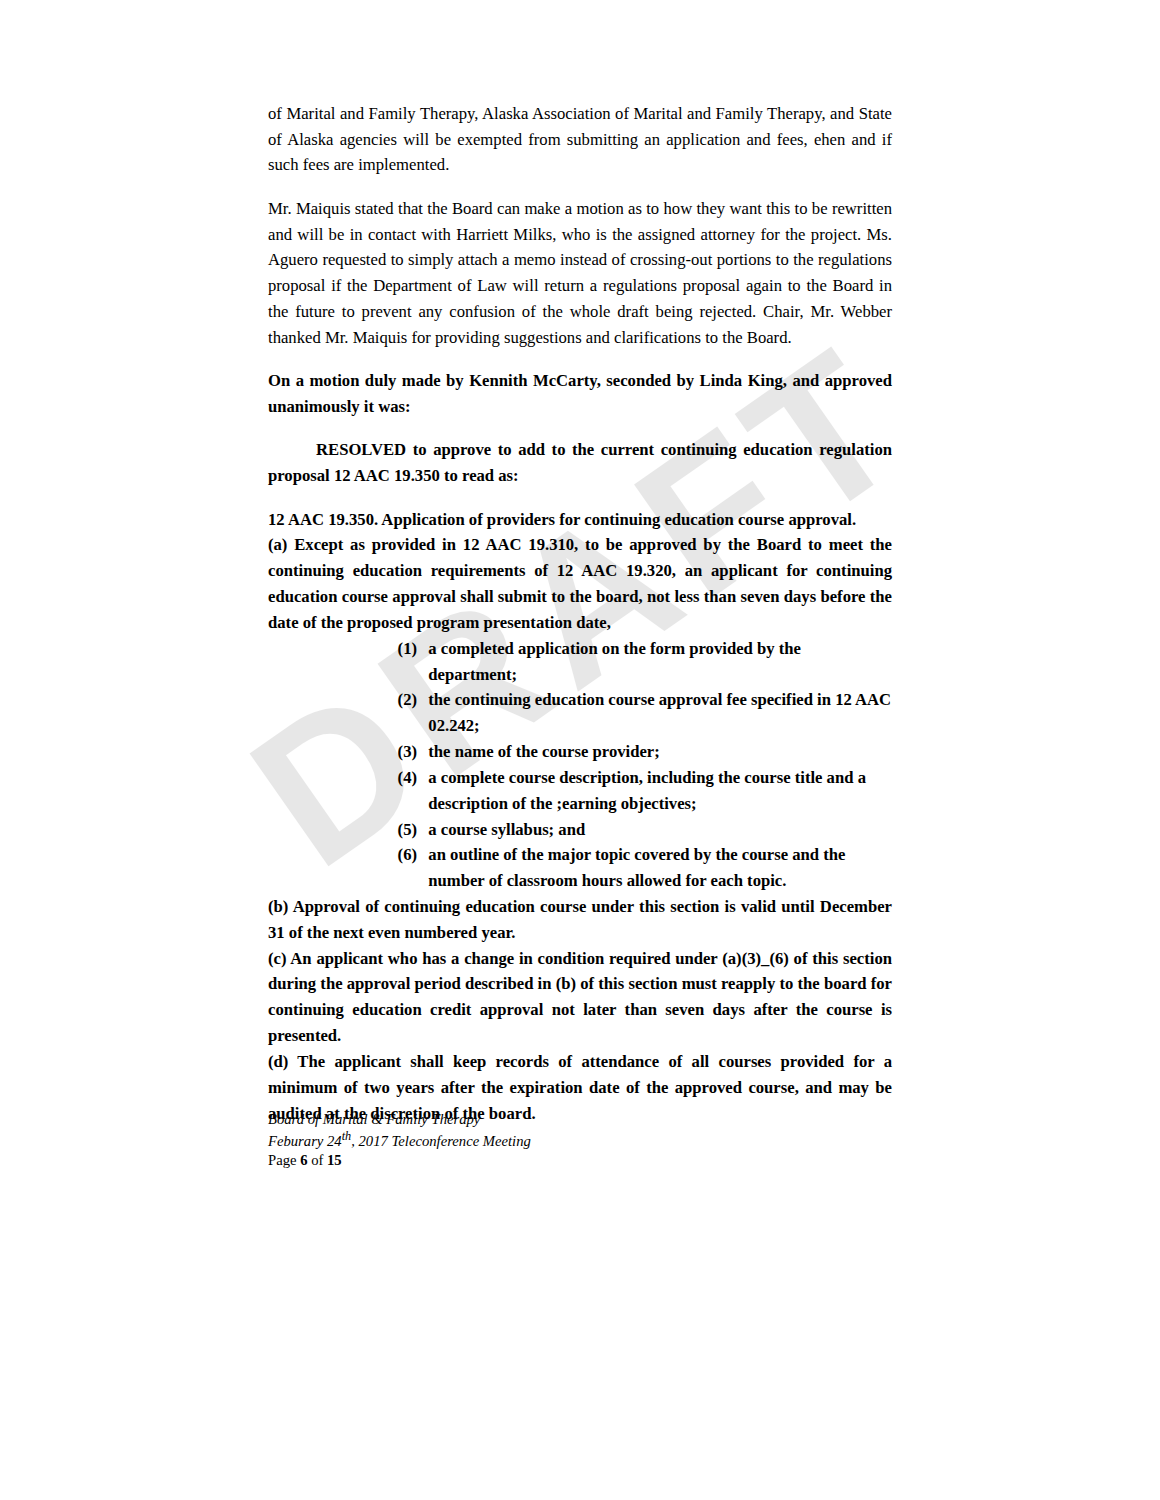DRAFT
of Marital and Family Therapy, Alaska Association of Marital and Family Therapy, and State of Alaska agencies will be exempted from submitting an application and fees, ehen and if such fees are implemented.
Mr. Maiquis stated that the Board can make a motion as to how they want this to be rewritten and will be in contact with Harriett Milks, who is the assigned attorney for the project. Ms. Aguero requested to simply attach a memo instead of crossing-out portions to the regulations proposal if the Department of Law will return a regulations proposal again to the Board in the future to prevent any confusion of the whole draft being rejected. Chair, Mr. Webber thanked Mr. Maiquis for providing suggestions and clarifications to the Board.
On a motion duly made by Kennith McCarty, seconded by Linda King, and approved unanimously it was:
RESOLVED to approve to add to the current continuing education regulation proposal 12 AAC 19.350 to read as:
12 AAC 19.350. Application of providers for continuing education course approval.
(a) Except as provided in 12 AAC 19.310, to be approved by the Board to meet the continuing education requirements of 12 AAC 19.320, an applicant for continuing education course approval shall submit to the board, not less than seven days before the date of the proposed program presentation date,
(1) a completed application on the form provided by the department;
(2) the continuing education course approval fee specified in 12 AAC 02.242;
(3) the name of the course provider;
(4) a complete course description, including the course title and a description of the ;earning objectives;
(5) a course syllabus; and
(6) an outline of the major topic covered by the course and the number of classroom hours allowed for each topic.
(b) Approval of continuing education course under this section is valid until December 31 of the next even numbered year.
(c) An applicant who has a change in condition required under (a)(3)_(6) of this section during the approval period described in (b) of this section must reapply to the board for continuing education credit approval not later than seven days after the course is presented.
(d) The applicant shall keep records of attendance of all courses provided for a minimum of two years after the expiration date of the approved course, and may be audited at the discretion of the board.
Board of Marital & Family Therapy
Feburary 24th, 2017 Teleconference Meeting
Page 6 of 15